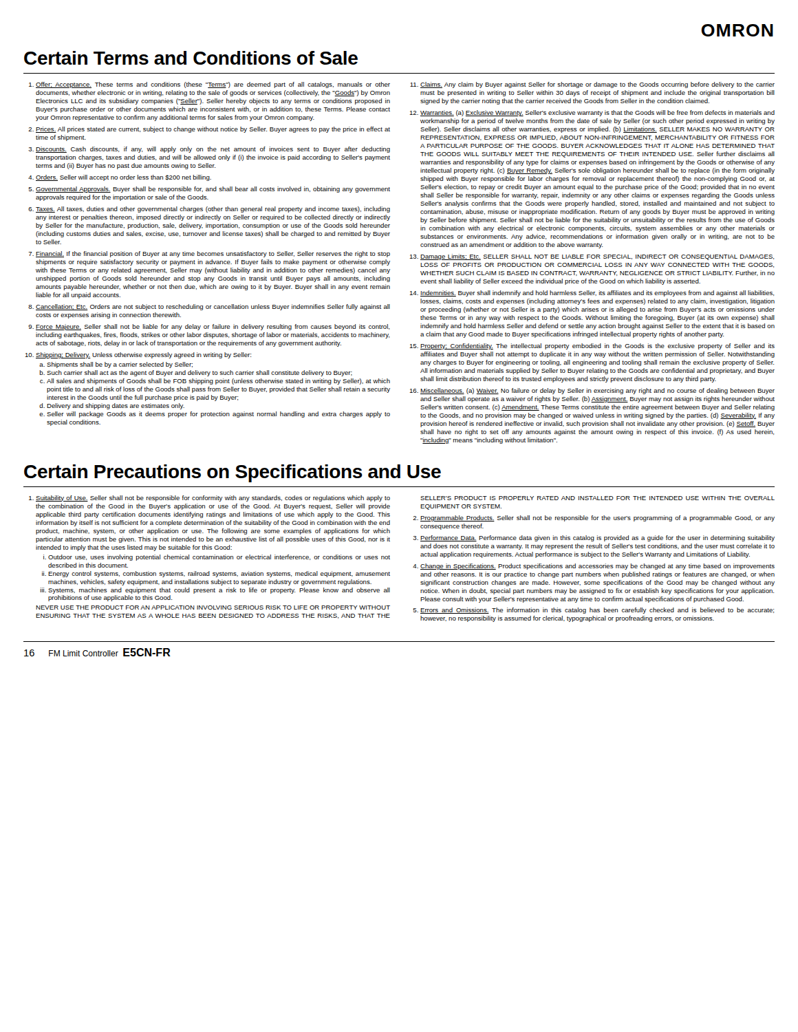OMRON
Certain Terms and Conditions of Sale
Offer; Acceptance. These terms and conditions (these "Terms") are deemed part of all catalogs, manuals or other documents, whether electronic or in writing, relating to the sale of goods or services (collectively, the "Goods") by Omron Electronics LLC and its subsidiary companies ("Seller"). Seller hereby objects to any terms or conditions proposed in Buyer's purchase order or other documents which are inconsistent with, or in addition to, these Terms. Please contact your Omron representative to confirm any additional terms for sales from your Omron company.
Prices. All prices stated are current, subject to change without notice by Seller. Buyer agrees to pay the price in effect at time of shipment.
Discounts. Cash discounts, if any, will apply only on the net amount of invoices sent to Buyer after deducting transportation charges, taxes and duties, and will be allowed only if (i) the invoice is paid according to Seller's payment terms and (ii) Buyer has no past due amounts owing to Seller.
Orders. Seller will accept no order less than $200 net billing.
Governmental Approvals. Buyer shall be responsible for, and shall bear all costs involved in, obtaining any government approvals required for the importation or sale of the Goods.
Taxes. All taxes, duties and other governmental charges (other than general real property and income taxes), including any interest or penalties thereon, imposed directly or indirectly on Seller or required to be collected directly or indirectly by Seller for the manufacture, production, sale, delivery, importation, consumption or use of the Goods sold hereunder (including customs duties and sales, excise, use, turnover and license taxes) shall be charged to and remitted by Buyer to Seller.
Financial. If the financial position of Buyer at any time becomes unsatisfactory to Seller, Seller reserves the right to stop shipments or require satisfactory security or payment in advance. If Buyer fails to make payment or otherwise comply with these Terms or any related agreement, Seller may (without liability and in addition to other remedies) cancel any unshipped portion of Goods sold hereunder and stop any Goods in transit until Buyer pays all amounts, including amounts payable hereunder, whether or not then due, which are owing to it by Buyer. Buyer shall in any event remain liable for all unpaid accounts.
Cancellation; Etc. Orders are not subject to rescheduling or cancellation unless Buyer indemnifies Seller fully against all costs or expenses arising in connection therewith.
Force Majeure. Seller shall not be liable for any delay or failure in delivery resulting from causes beyond its control, including earthquakes, fires, floods, strikes or other labor disputes, shortage of labor or materials, accidents to machinery, acts of sabotage, riots, delay in or lack of transportation or the requirements of any government authority.
Shipping; Delivery. Unless otherwise expressly agreed in writing by Seller:
Shipments shall be by a carrier selected by Seller;
Such carrier shall act as the agent of Buyer and delivery to such carrier shall constitute delivery to Buyer;
All sales and shipments of Goods shall be FOB shipping point (unless otherwise stated in writing by Seller), at which point title to and all risk of loss of the Goods shall pass from Seller to Buyer, provided that Seller shall retain a security interest in the Goods until the full purchase price is paid by Buyer;
Delivery and shipping dates are estimates only.
Seller will package Goods as it deems proper for protection against normal handling and extra charges apply to special conditions.
Claims. Any claim by Buyer against Seller for shortage or damage to the Goods occurring before delivery to the carrier must be presented in writing to Seller within 30 days of receipt of shipment and include the original transportation bill signed by the carrier noting that the carrier received the Goods from Seller in the condition claimed.
Warranties. (a) Exclusive Warranty. Seller's exclusive warranty is that the Goods will be free from defects in materials and workmanship for a period of twelve months from the date of sale by Seller (or such other period expressed in writing by Seller). Seller disclaims all other warranties, express or implied. (b) Limitations. Seller makes no warranty or representation, express or implied, about non-infringement, merchantability or fitness for a particular purpose of the goods. Buyer acknowledges that it alone has determined that the goods will suitably meet the requirements of their intended use. Seller further disclaims all warranties and responsibility of any type for claims or expenses based on infringement by the Goods or otherwise of any intellectual property right. (c) Buyer Remedy. Seller's sole obligation hereunder shall be to replace (in the form originally shipped with Buyer responsible for labor charges for removal or replacement thereof) the non-complying Good or, at Seller's election, to repay or credit Buyer an amount equal to the purchase price of the Good; provided that in no event shall Seller be responsible for warranty, repair, indemnity or any other claims or expenses regarding the Goods unless Seller's analysis confirms that the Goods were properly handled, stored, installed and maintained and not subject to contamination, abuse, misuse or inappropriate modification. Return of any goods by Buyer must be approved in writing by Seller before shipment. Seller shall not be liable for the suitability or unsuitability or the results from the use of Goods in combination with any electrical or electronic components, circuits, system assemblies or any other materials or substances or environments. Any advice, recommendations or information given orally or in writing, are not to be construed as an amendment or addition to the above warranty.
Damage Limits; Etc. Seller shall not be liable for special, indirect or consequential damages, loss of profits or production or commercial loss in any way connected with the goods, whether such claim is based in contract, warranty, negligence or strict liability. Further, in no event shall liability of Seller exceed the individual price of the Good on which liability is asserted.
Indemnities. Buyer shall indemnify and hold harmless Seller, its affiliates and its employees from and against all liabilities, losses, claims, costs and expenses (including attorney's fees and expenses) related to any claim, investigation, litigation or proceeding (whether or not Seller is a party) which arises or is alleged to arise from Buyer's acts or omissions under these Terms or in any way with respect to the Goods. Without limiting the foregoing, Buyer (at its own expense) shall indemnify and hold harmless Seller and defend or settle any action brought against Seller to the extent that it is based on a claim that any Good made to Buyer specifications infringed intellectual property rights of another party.
Property; Confidentiality. The intellectual property embodied in the Goods is the exclusive property of Seller and its affiliates and Buyer shall not attempt to duplicate it in any way without the written permission of Seller. Notwithstanding any charges to Buyer for engineering or tooling, all engineering and tooling shall remain the exclusive property of Seller. All information and materials supplied by Seller to Buyer relating to the Goods are confidential and proprietary, and Buyer shall limit distribution thereof to its trusted employees and strictly prevent disclosure to any third party.
Miscellaneous. (a) Waiver. No failure or delay by Seller in exercising any right and no course of dealing between Buyer and Seller shall operate as a waiver of rights by Seller. (b) Assignment. Buyer may not assign its rights hereunder without Seller's written consent. (c) Amendment. These Terms constitute the entire agreement between Buyer and Seller relating to the Goods, and no provision may be changed or waived unless in writing signed by the parties. (d) Severability. If any provision hereof is rendered ineffective or invalid, such provision shall not invalidate any other provision. (e) Setoff. Buyer shall have no right to set off any amounts against the amount owing in respect of this invoice. (f) As used herein, "including" means "including without limitation".
Certain Precautions on Specifications and Use
Suitability of Use. Seller shall not be responsible for conformity with any standards, codes or regulations which apply to the combination of the Good in the Buyer's application or use of the Good. At Buyer's request, Seller will provide applicable third party certification documents identifying ratings and limitations of use which apply to the Good. This information by itself is not sufficient for a complete determination of the suitability of the Good in combination with the end product, machine, system, or other application or use. The following are some examples of applications for which particular attention must be given. This is not intended to be an exhaustive list of all possible uses of this Good, nor is it intended to imply that the uses listed may be suitable for this Good:
Outdoor use, uses involving potential chemical contamination or electrical interference, or conditions or uses not described in this document.
Energy control systems, combustion systems, railroad systems, aviation systems, medical equipment, amusement machines, vehicles, safety equipment, and installations subject to separate industry or government regulations.
Systems, machines and equipment that could present a risk to life or property. Please know and observe all prohibitions of use applicable to this Good.
Never use the product for an application involving serious risk to life or property without ensuring that the system as a whole has been designed to address the risks, and that the seller's product is properly rated and installed for the intended use within the overall equipment or system.
Programmable Products. Seller shall not be responsible for the user's programming of a programmable Good, or any consequence thereof.
Performance Data. Performance data given in this catalog is provided as a guide for the user in determining suitability and does not constitute a warranty. It may represent the result of Seller's test conditions, and the user must correlate it to actual application requirements. Actual performance is subject to the Seller's Warranty and Limitations of Liability.
Change in Specifications. Product specifications and accessories may be changed at any time based on improvements and other reasons. It is our practice to change part numbers when published ratings or features are changed, or when significant construction changes are made. However, some specifications of the Good may be changed without any notice. When in doubt, special part numbers may be assigned to fix or establish key specifications for your application. Please consult with your Seller's representative at any time to confirm actual specifications of purchased Good.
Errors and Omissions. The information in this catalog has been carefully checked and is believed to be accurate; however, no responsibility is assumed for clerical, typographical or proofreading errors, or omissions.
16 FM Limit Controller E5CN-FR